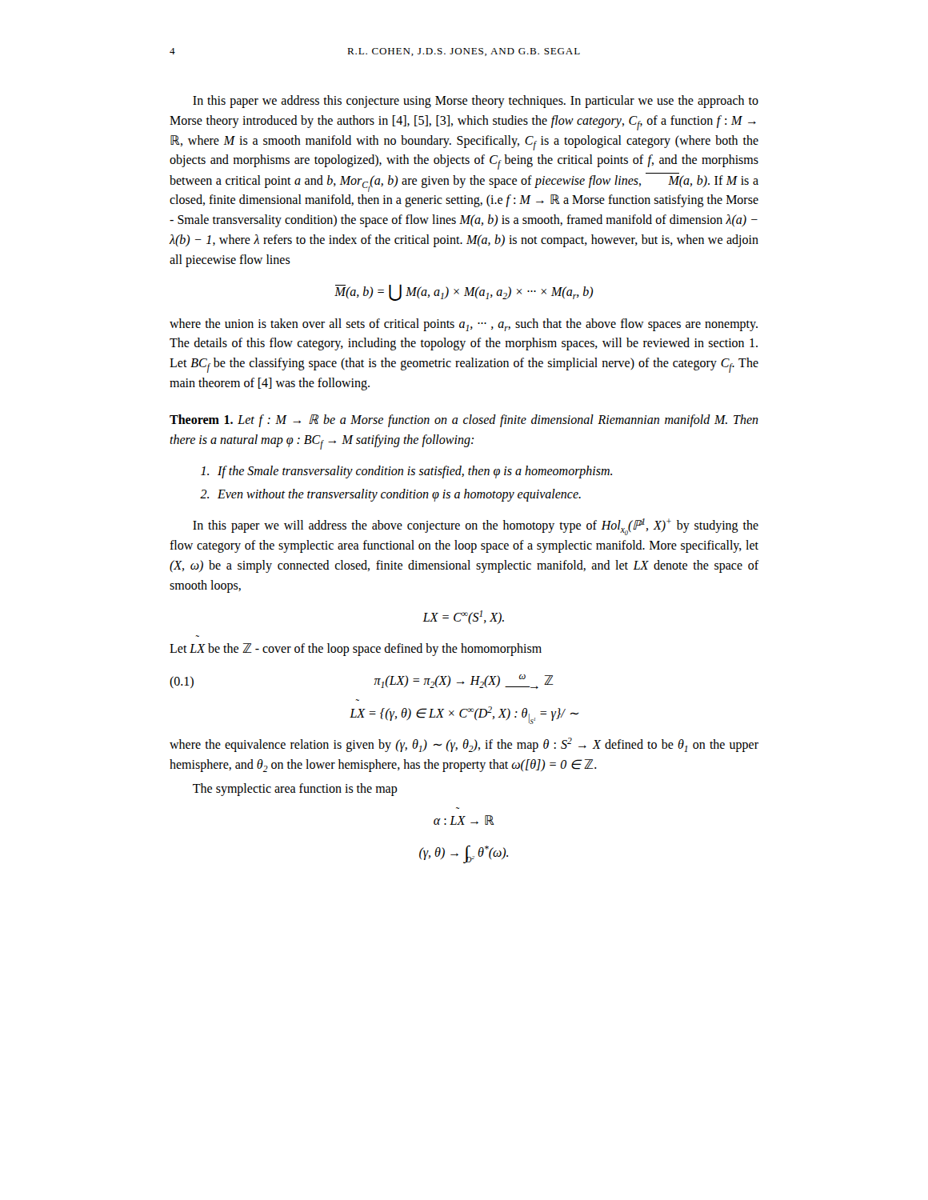4 R.L. COHEN, J.D.S. JONES, AND G.B. SEGAL
In this paper we address this conjecture using Morse theory techniques. In particular we use the approach to Morse theory introduced by the authors in [4], [5], [3], which studies the flow category, Cf, of a function f : M → ℝ, where M is a smooth manifold with no boundary. Specifically, Cf is a topological category (where both the objects and morphisms are topologized), with the objects of Cf being the critical points of f, and the morphisms between a critical point a and b, MorCf(a, b) are given by the space of piecewise flow lines, M(a, b). If M is a closed, finite dimensional manifold, then in a generic setting, (i.e f : M → ℝ a Morse function satisfying the Morse - Smale transversality condition) the space of flow lines M(a, b) is a smooth, framed manifold of dimension λ(a) − λ(b) − 1, where λ refers to the index of the critical point. M(a, b) is not compact, however, but is, when we adjoin all piecewise flow lines
M(a, b) = ⋃ M(a, a1) × M(a1, a2) × ··· × M(ar, b)
where the union is taken over all sets of critical points a1, ··· , ar, such that the above flow spaces are nonempty. The details of this flow category, including the topology of the morphism spaces, will be reviewed in section 1. Let BCf be the classifying space (that is the geometric realization of the simplicial nerve) of the category Cf. The main theorem of [4] was the following.
Theorem 1. Let f : M → ℝ be a Morse function on a closed finite dimensional Riemannian manifold M. Then there is a natural map φ : BCf → M satifying the following:
If the Smale transversality condition is satisfied, then φ is a homeomorphism.
Even without the transversality condition φ is a homotopy equivalence.
In this paper we will address the above conjecture on the homotopy type of Holx0(ℙ1, X)+ by studying the flow category of the symplectic area functional on the loop space of a symplectic manifold. More specifically, let (X, ω) be a simply connected closed, finite dimensional symplectic manifold, and let LX denote the space of smooth loops,
LX = C∞(S1, X).
Let ˜LX be the ℤ - cover of the loop space defined by the homomorphism
(0.1) π1(LX) = π2(X) → H2(X) ω——→ ℤ
˜LX = {(γ, θ) ∈ LX × C∞(D2, X) : θ|S1 = γ}/ ∼
where the equivalence relation is given by (γ, θ1) ∼ (γ, θ2), if the map θ : S2 → X defined to be θ1 on the upper hemisphere, and θ2 on the lower hemisphere, has the property that ω([θ]) = 0 ∈ ℤ.
The symplectic area function is the map
α : ˜LX → ℝ
(γ, θ) → ∫D2 θ*(ω).